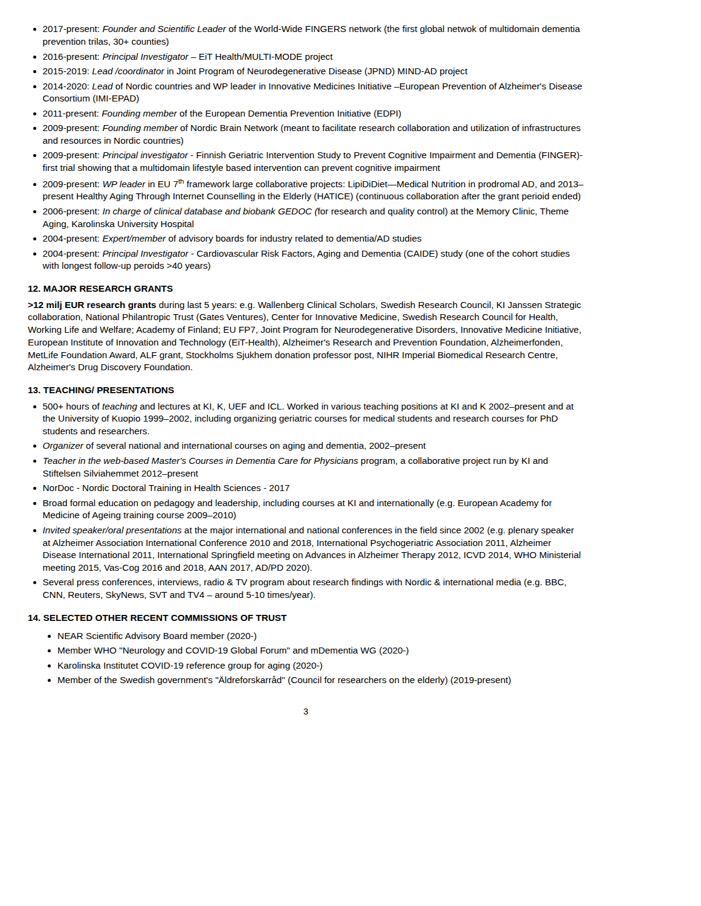2017-present: Founder and Scientific Leader of the World-Wide FINGERS network (the first global netwok of multidomain dementia prevention trilas, 30+ counties)
2016-present: Principal Investigator – EiT Health/MULTI-MODE project
2015-2019: Lead /coordinator in Joint Program of Neurodegenerative Disease (JPND) MIND-AD project
2014-2020: Lead of Nordic countries and WP leader in Innovative Medicines Initiative –European Prevention of Alzheimer's Disease Consortium (IMI-EPAD)
2011-present: Founding member of the European Dementia Prevention Initiative (EDPI)
2009-present: Founding member of Nordic Brain Network (meant to facilitate research collaboration and utilization of infrastructures and resources in Nordic countries)
2009-present: Principal investigator - Finnish Geriatric Intervention Study to Prevent Cognitive Impairment and Dementia (FINGER)- first trial showing that a multidomain lifestyle based intervention can prevent cognitive impairment
2009-present: WP leader in EU 7th framework large collaborative projects: LipiDiDiet—Medical Nutrition in prodromal AD, and 2013–present Healthy Aging Through Internet Counselling in the Elderly (HATICE) (continuous collaboration after the grant perioid ended)
2006-present: In charge of clinical database and biobank GEDOC (for research and quality control) at the Memory Clinic, Theme Aging, Karolinska University Hospital
2004-present: Expert/member of advisory boards for industry related to dementia/AD studies
2004-present: Principal Investigator - Cardiovascular Risk Factors, Aging and Dementia (CAIDE) study (one of the cohort studies with longest follow-up peroids >40 years)
12. MAJOR RESEARCH GRANTS
>12 milj EUR research grants during last 5 years: e.g. Wallenberg Clinical Scholars, Swedish Research Council, KI Janssen Strategic collaboration, National Philantropic Trust (Gates Ventures), Center for Innovative Medicine, Swedish Research Council for Health, Working Life and Welfare; Academy of Finland; EU FP7, Joint Program for Neurodegenerative Disorders, Innovative Medicine Initiative, European Institute of Innovation and Technology (EiT-Health), Alzheimer's Research and Prevention Foundation, Alzheimerfonden, MetLife Foundation Award, ALF grant, Stockholms Sjukhem donation professor post, NIHR Imperial Biomedical Research Centre, Alzheimer's Drug Discovery Foundation.
13. TEACHING/ PRESENTATIONS
500+ hours of teaching and lectures at KI, K, UEF and ICL. Worked in various teaching positions at KI and K 2002–present and at the University of Kuopio 1999–2002, including organizing geriatric courses for medical students and research courses for PhD students and researchers.
Organizer of several national and international courses on aging and dementia, 2002–present
Teacher in the web-based Master's Courses in Dementia Care for Physicians program, a collaborative project run by KI and Stiftelsen Silviahemmet 2012–present
NorDoc - Nordic Doctoral Training in Health Sciences - 2017
Broad formal education on pedagogy and leadership, including courses at KI and internationally (e.g. European Academy for Medicine of Ageing training course 2009–2010)
Invited speaker/oral presentations at the major international and national conferences in the field since 2002 (e.g. plenary speaker at Alzheimer Association International Conference 2010 and 2018, International Psychogeriatric Association 2011, Alzheimer Disease International 2011, International Springfield meeting on Advances in Alzheimer Therapy 2012, ICVD 2014, WHO Ministerial meeting 2015, Vas-Cog 2016 and 2018, AAN 2017, AD/PD 2020).
Several press conferences, interviews, radio & TV program about research findings with Nordic & international media (e.g. BBC, CNN, Reuters, SkyNews, SVT and TV4 – around 5-10 times/year).
14. SELECTED OTHER RECENT COMMISSIONS OF TRUST
NEAR Scientific Advisory Board member (2020-)
Member WHO "Neurology and COVID-19 Global Forum" and mDementia WG (2020-)
Karolinska Institutet COVID-19 reference group for aging (2020-)
Member of the Swedish government's "Äldreforskarråd" (Council for researchers on the elderly) (2019-present)
3